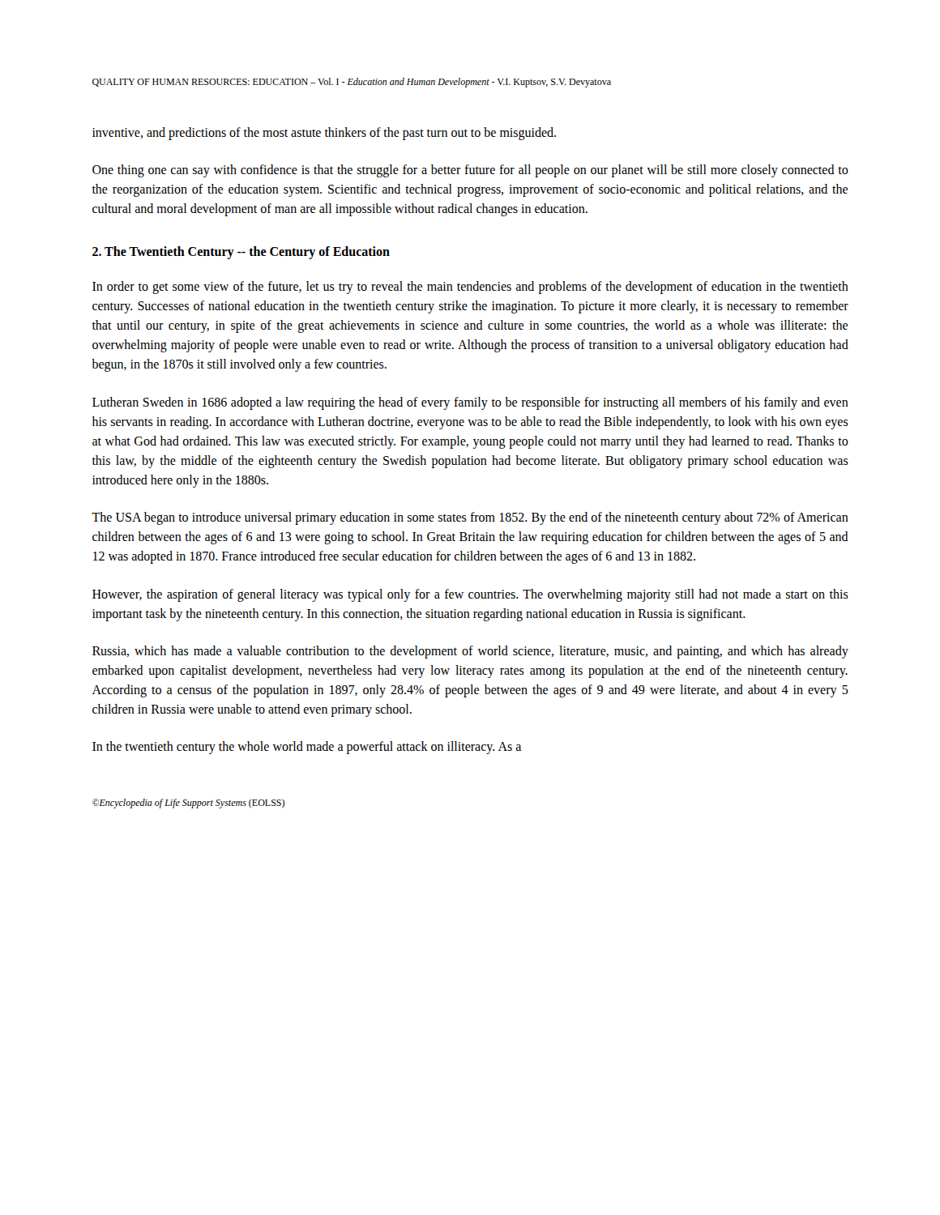QUALITY OF HUMAN RESOURCES: EDUCATION – Vol. I - Education and Human Development - V.I. Kuptsov, S.V. Devyatova
inventive, and predictions of the most astute thinkers of the past turn out to be misguided.
One thing one can say with confidence is that the struggle for a better future for all people on our planet will be still more closely connected to the reorganization of the education system. Scientific and technical progress, improvement of socio-economic and political relations, and the cultural and moral development of man are all impossible without radical changes in education.
2. The Twentieth Century -- the Century of Education
In order to get some view of the future, let us try to reveal the main tendencies and problems of the development of education in the twentieth century. Successes of national education in the twentieth century strike the imagination. To picture it more clearly, it is necessary to remember that until our century, in spite of the great achievements in science and culture in some countries, the world as a whole was illiterate: the overwhelming majority of people were unable even to read or write. Although the process of transition to a universal obligatory education had begun, in the 1870s it still involved only a few countries.
Lutheran Sweden in 1686 adopted a law requiring the head of every family to be responsible for instructing all members of his family and even his servants in reading. In accordance with Lutheran doctrine, everyone was to be able to read the Bible independently, to look with his own eyes at what God had ordained. This law was executed strictly. For example, young people could not marry until they had learned to read. Thanks to this law, by the middle of the eighteenth century the Swedish population had become literate. But obligatory primary school education was introduced here only in the 1880s.
The USA began to introduce universal primary education in some states from 1852. By the end of the nineteenth century about 72% of American children between the ages of 6 and 13 were going to school. In Great Britain the law requiring education for children between the ages of 5 and 12 was adopted in 1870. France introduced free secular education for children between the ages of 6 and 13 in 1882.
However, the aspiration of general literacy was typical only for a few countries. The overwhelming majority still had not made a start on this important task by the nineteenth century. In this connection, the situation regarding national education in Russia is significant.
Russia, which has made a valuable contribution to the development of world science, literature, music, and painting, and which has already embarked upon capitalist development, nevertheless had very low literacy rates among its population at the end of the nineteenth century. According to a census of the population in 1897, only 28.4% of people between the ages of 9 and 49 were literate, and about 4 in every 5 children in Russia were unable to attend even primary school.
In the twentieth century the whole world made a powerful attack on illiteracy. As a
©Encyclopedia of Life Support Systems (EOLSS)